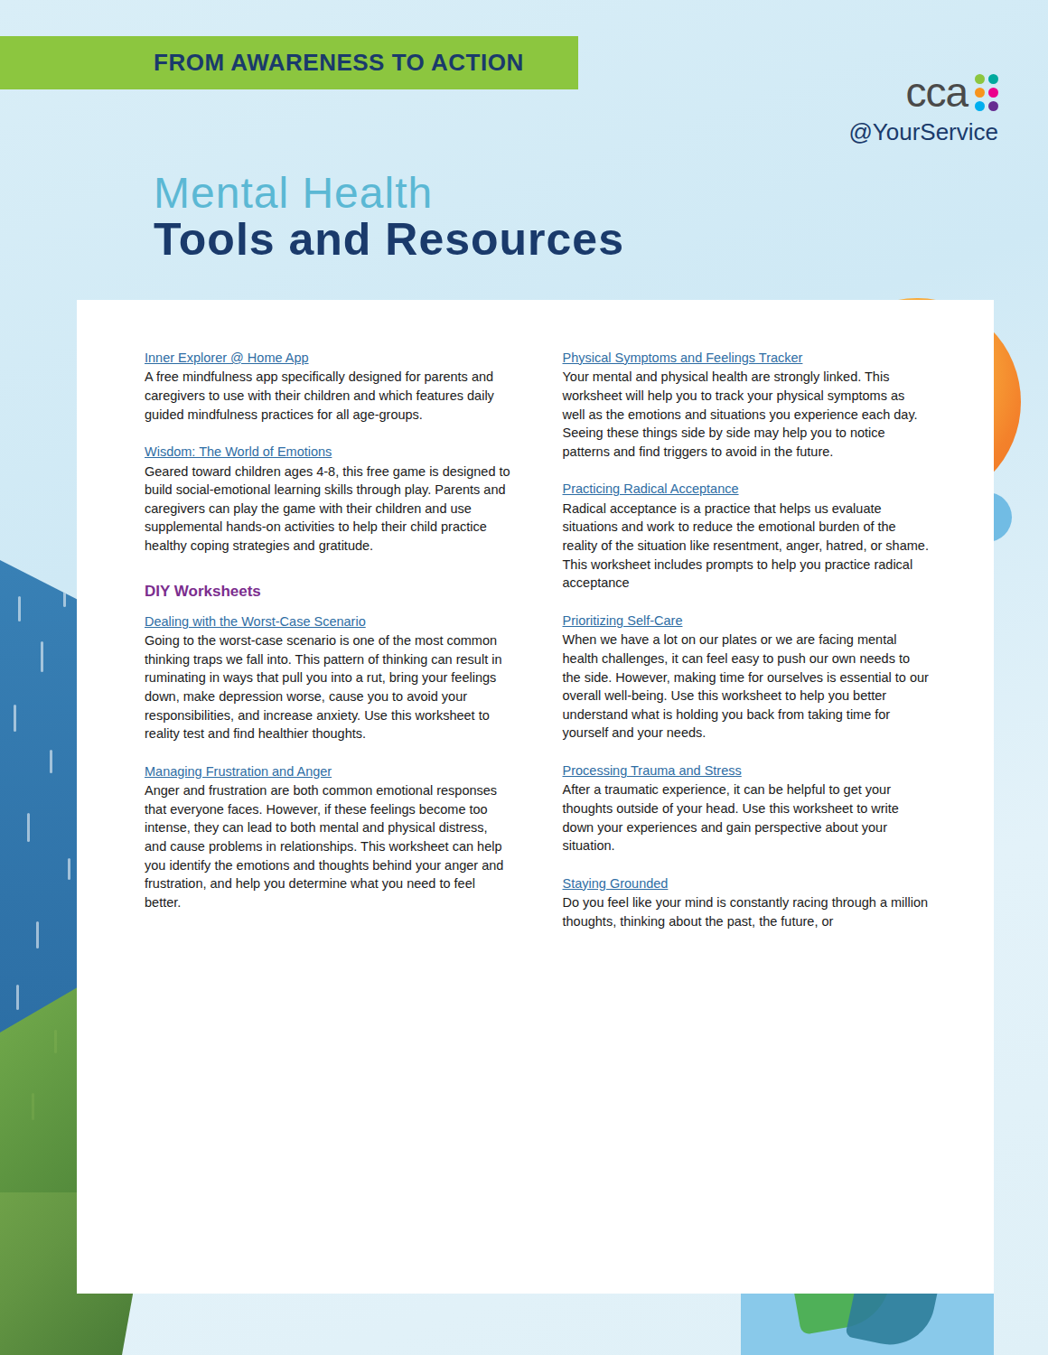From Awareness to Action
cca
@YourService
Mental HealthTools and Resources
Inner Explorer @ Home App
A free mindfulness app specifically designed for parents and caregivers to use with their children and which features daily guided mindfulness practices for all age-groups.
Wisdom: The World of Emotions
Geared toward children ages 4-8, this free game is designed to build social-emotional learning skills through play. Parents and caregivers can play the game with their children and use supplemental hands-on activities to help their child practice healthy coping strategies and gratitude.
DIY Worksheets
Dealing with the Worst-Case Scenario
Going to the worst-case scenario is one of the most common thinking traps we fall into. This pattern of thinking can result in ruminating in ways that pull you into a rut, bring your feelings down, make depression worse, cause you to avoid your responsibilities, and increase anxiety. Use this worksheet to reality test and find healthier thoughts.
Managing Frustration and Anger
Anger and frustration are both common emotional responses that everyone faces. However, if these feelings become too intense, they can lead to both mental and physical distress, and cause problems in relationships. This worksheet can help you identify the emotions and thoughts behind your anger and frustration, and help you determine what you need to feel better.
Physical Symptoms and Feelings Tracker
Your mental and physical health are strongly linked. This worksheet will help you to track your physical symptoms as well as the emotions and situations you experience each day. Seeing these things side by side may help you to notice patterns and find triggers to avoid in the future.
Practicing Radical Acceptance
Radical acceptance is a practice that helps us evaluate situations and work to reduce the emotional burden of the reality of the situation like resentment, anger, hatred, or shame. This worksheet includes prompts to help you practice radical acceptance
Prioritizing Self-Care
When we have a lot on our plates or we are facing mental health challenges, it can feel easy to push our own needs to the side. However, making time for ourselves is essential to our overall well-being. Use this worksheet to help you better understand what is holding you back from taking time for yourself and your needs.
Processing Trauma and Stress
After a traumatic experience, it can be helpful to get your thoughts outside of your head. Use this worksheet to write down your experiences and gain perspective about your situation.
Staying Grounded
Do you feel like your mind is constantly racing through a million thoughts, thinking about the past, the future, or